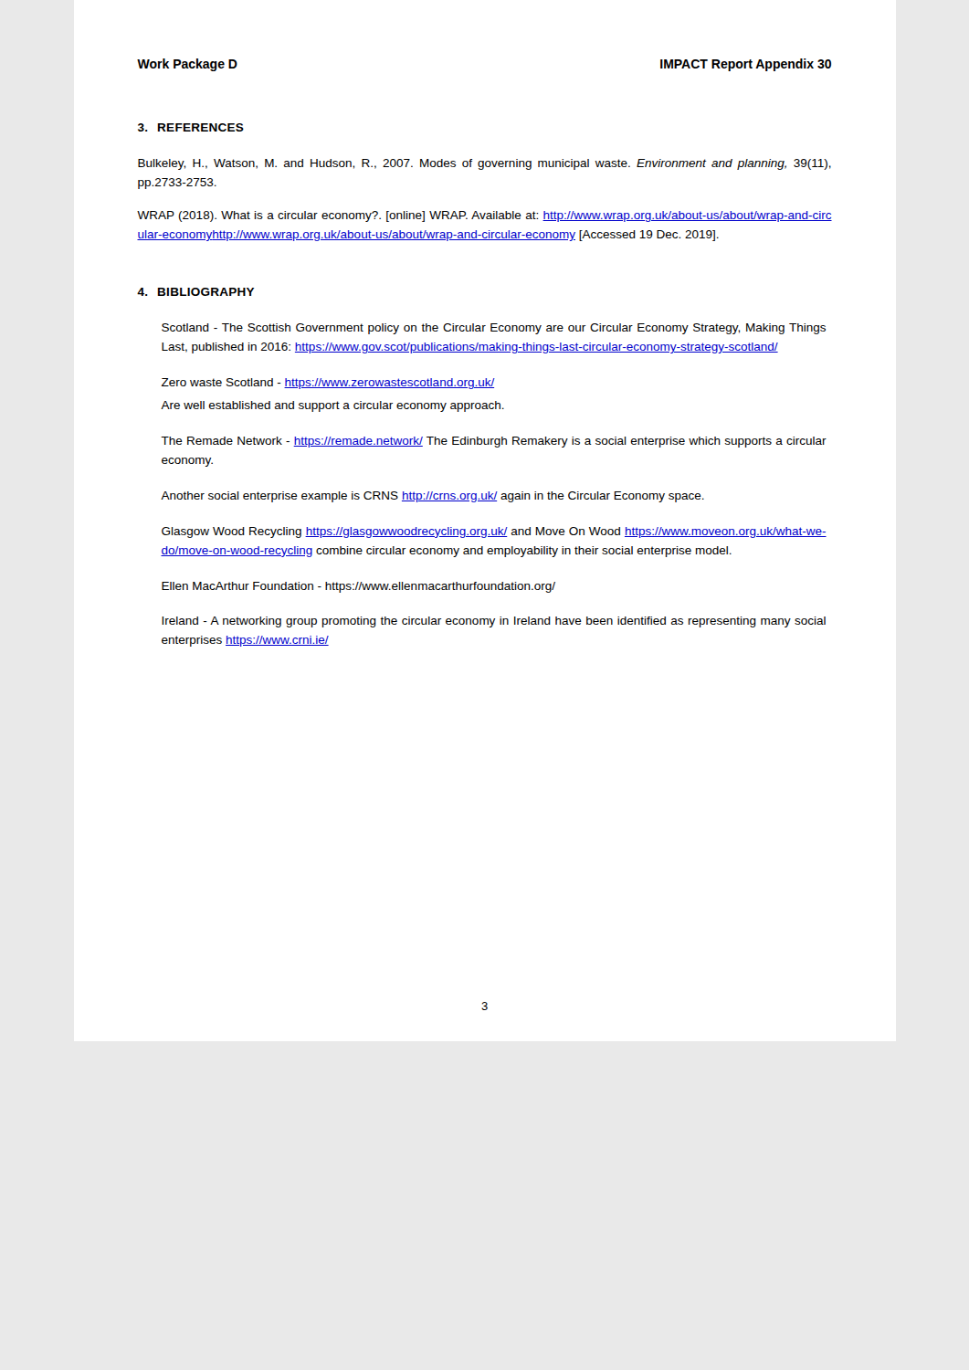Work Package D IMPACT Report Appendix 30
3. REFERENCES
Bulkeley, H., Watson, M. and Hudson, R., 2007. Modes of governing municipal waste. Environment and planning, 39(11), pp.2733-2753.
WRAP (2018). What is a circular economy?. [online] WRAP. Available at: http://www.wrap.org.uk/about-us/about/wrap-and-circular-economy http://www.wrap.org.uk/about-us/about/wrap-and-circular-economy [Accessed 19 Dec. 2019].
4. BIBLIOGRAPHY
Scotland - The Scottish Government policy on the Circular Economy are our Circular Economy Strategy, Making Things Last, published in 2016: https://www.gov.scot/publications/making-things-last-circular-economy-strategy-scotland/
Zero waste Scotland - https://www.zerowastescotland.org.uk/
Are well established and support a circular economy approach.
The Remade Network - https://remade.network/ The Edinburgh Remakery is a social enterprise which supports a circular economy.
Another social enterprise example is CRNS http://crns.org.uk/ again in the Circular Economy space.
Glasgow Wood Recycling https://glasgowwoodrecycling.org.uk/ and Move On Wood https://www.moveon.org.uk/what-we-do/move-on-wood-recycling combine circular economy and employability in their social enterprise model.
Ellen MacArthur Foundation - https://www.ellenmacarthurfoundation.org/
Ireland - A networking group promoting the circular economy in Ireland have been identified as representing many social enterprises https://www.crni.ie/
3